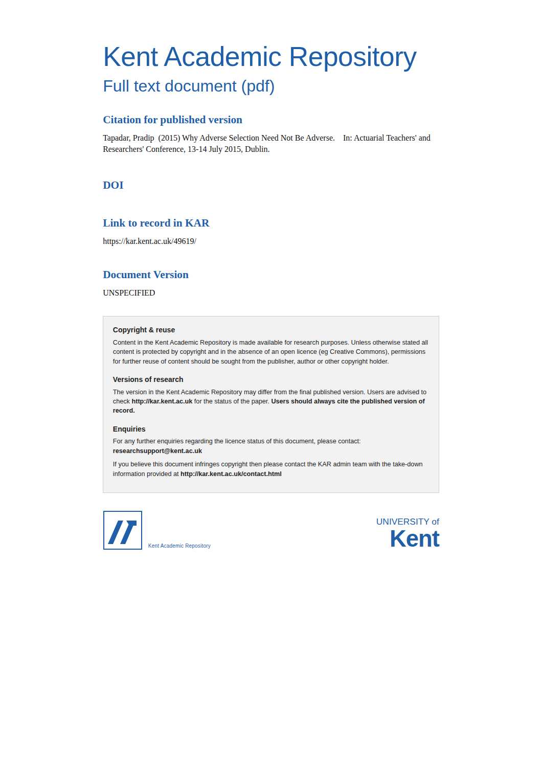Kent Academic Repository
Full text document (pdf)
Citation for published version
Tapadar, Pradip (2015) Why Adverse Selection Need Not Be Adverse. In: Actuarial Teachers' and Researchers' Conference, 13-14 July 2015, Dublin.
DOI
Link to record in KAR
https://kar.kent.ac.uk/49619/
Document Version
UNSPECIFIED
Copyright & reuse
Content in the Kent Academic Repository is made available for research purposes. Unless otherwise stated all content is protected by copyright and in the absence of an open licence (eg Creative Commons), permissions for further reuse of content should be sought from the publisher, author or other copyright holder.
Versions of research
The version in the Kent Academic Repository may differ from the final published version. Users are advised to check http://kar.kent.ac.uk for the status of the paper. Users should always cite the published version of record.
Enquiries
For any further enquiries regarding the licence status of this document, please contact:
researchsupport@kent.ac.uk
If you believe this document infringes copyright then please contact the KAR admin team with the take-down information provided at http://kar.kent.ac.uk/contact.html
Kent Academic Repository
UNIVERSITY of Kent